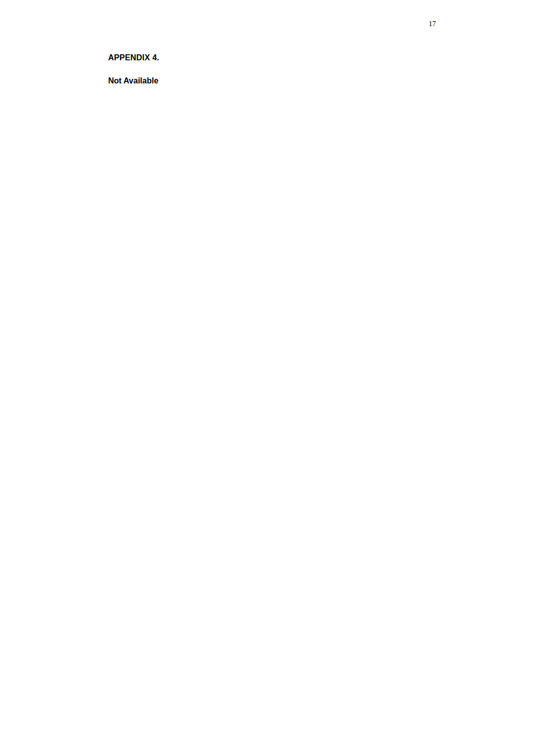17
APPENDIX 4.
Not Available